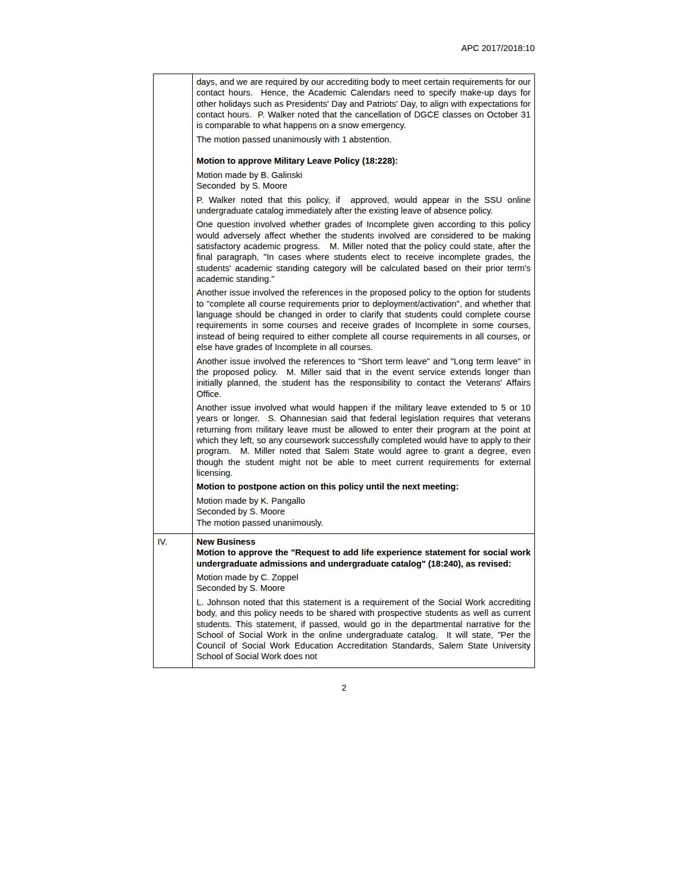APC 2017/2018:10
| | days, and we are required by our accrediting body to meet certain requirements for our contact hours. Hence, the Academic Calendars need to specify make-up days for other holidays such as Presidents' Day and Patriots' Day, to align with expectations for contact hours. P. Walker noted that the cancellation of DGCE classes on October 31 is comparable to what happens on a snow emergency. The motion passed unanimously with 1 abstention. Motion to approve Military Leave Policy (18:228): Motion made by B. Galinski Seconded by S. Moore P. Walker noted that this policy, if approved, would appear in the SSU online undergraduate catalog immediately after the existing leave of absence policy. One question involved whether grades of Incomplete given according to this policy would adversely affect whether the students involved are considered to be making satisfactory academic progress. M. Miller noted that the policy could state, after the final paragraph, "In cases where students elect to receive incomplete grades, the students' academic standing category will be calculated based on their prior term's academic standing." Another issue involved the references in the proposed policy to the option for students to "complete all course requirements prior to deployment/activation", and whether that language should be changed in order to clarify that students could complete course requirements in some courses and receive grades of Incomplete in some courses, instead of being required to either complete all course requirements in all courses, or else have grades of Incomplete in all courses. Another issue involved the references to "Short term leave" and "Long term leave" in the proposed policy. M. Miller said that in the event service extends longer than initially planned, the student has the responsibility to contact the Veterans' Affairs Office. Another issue involved what would happen if the military leave extended to 5 or 10 years or longer. S. Ohannesian said that federal legislation requires that veterans returning from military leave must be allowed to enter their program at the point at which they left, so any coursework successfully completed would have to apply to their program. M. Miller noted that Salem State would agree to grant a degree, even though the student might not be able to meet current requirements for external licensing. Motion to postpone action on this policy until the next meeting: Motion made by K. Pangallo Seconded by S. Moore The motion passed unanimously. |
| IV. | New Business Motion to approve the "Request to add life experience statement for social work undergraduate admissions and undergraduate catalog" (18:240), as revised: Motion made by C. Zoppel Seconded by S. Moore L. Johnson noted that this statement is a requirement of the Social Work accrediting body, and this policy needs to be shared with prospective students as well as current students. This statement, if passed, would go in the departmental narrative for the School of Social Work in the online undergraduate catalog. It will state, "Per the Council of Social Work Education Accreditation Standards, Salem State University School of Social Work does not |
2